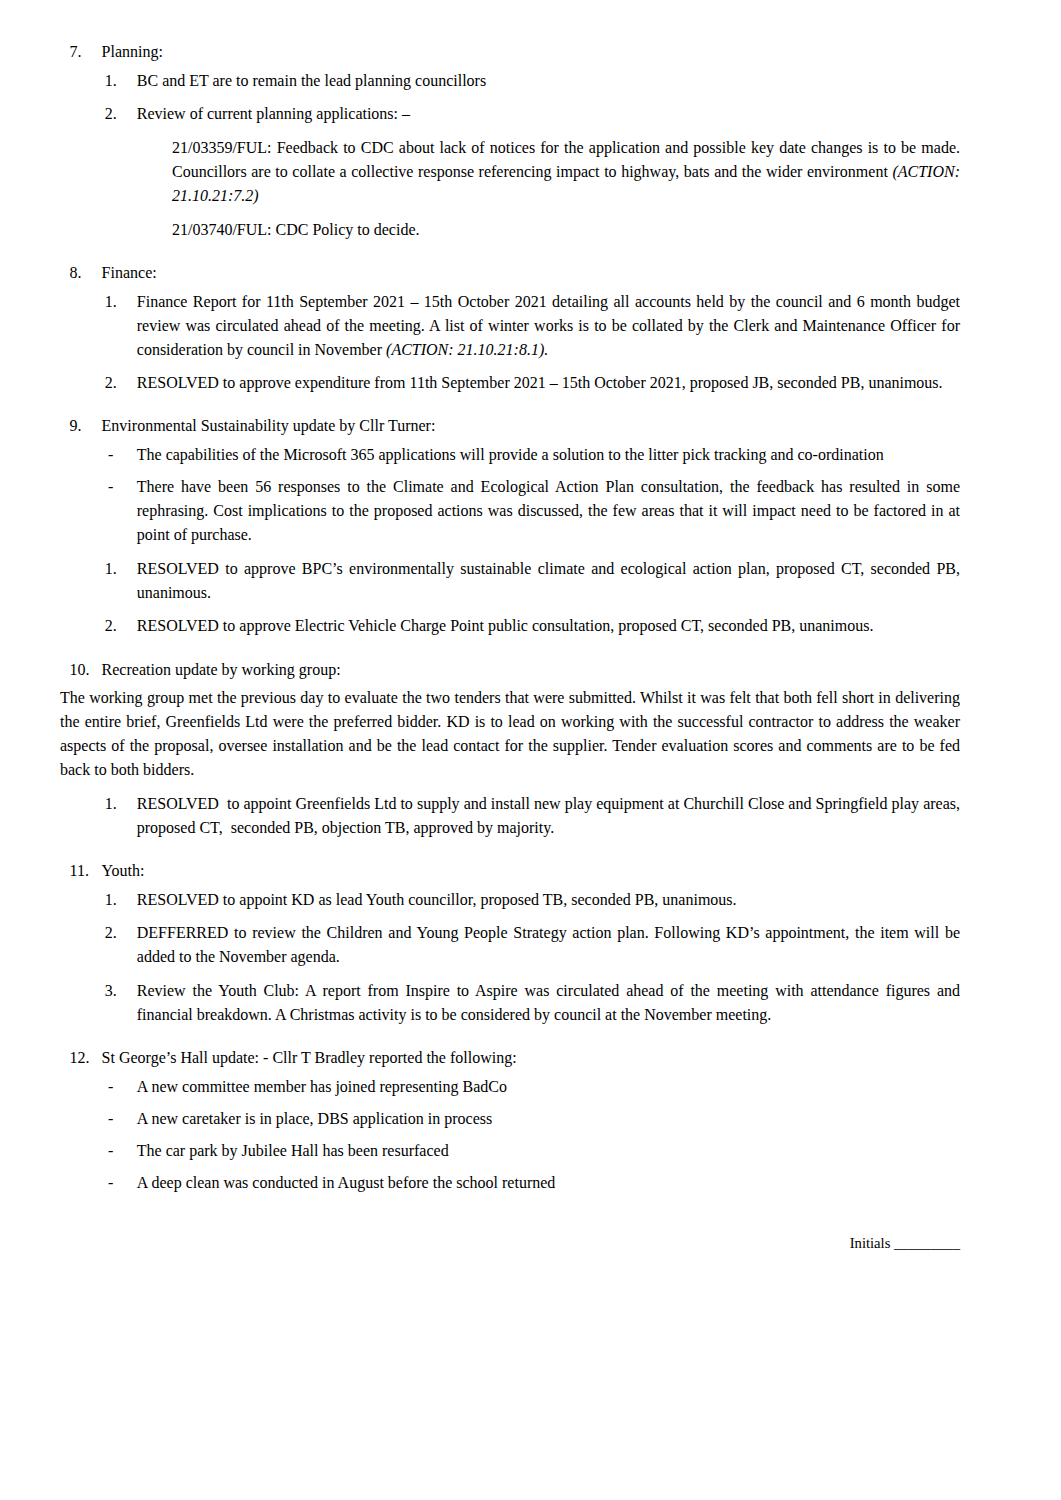Planning:
BC and ET are to remain the lead planning councillors
Review of current planning applications: –
21/03359/FUL: Feedback to CDC about lack of notices for the application and possible key date changes is to be made. Councillors are to collate a collective response referencing impact to highway, bats and the wider environment (ACTION: 21.10.21:7.2)
21/03740/FUL: CDC Policy to decide.
Finance:
Finance Report for 11th September 2021 – 15th October 2021 detailing all accounts held by the council and 6 month budget review was circulated ahead of the meeting. A list of winter works is to be collated by the Clerk and Maintenance Officer for consideration by council in November (ACTION: 21.10.21:8.1).
RESOLVED to approve expenditure from 11th September 2021 – 15th October 2021, proposed JB, seconded PB, unanimous.
Environmental Sustainability update by Cllr Turner:
The capabilities of the Microsoft 365 applications will provide a solution to the litter pick tracking and co-ordination
There have been 56 responses to the Climate and Ecological Action Plan consultation, the feedback has resulted in some rephrasing. Cost implications to the proposed actions was discussed, the few areas that it will impact need to be factored in at point of purchase.
RESOLVED to approve BPC’s environmentally sustainable climate and ecological action plan, proposed CT, seconded PB, unanimous.
RESOLVED to approve Electric Vehicle Charge Point public consultation, proposed CT, seconded PB, unanimous.
Recreation update by working group:
The working group met the previous day to evaluate the two tenders that were submitted. Whilst it was felt that both fell short in delivering the entire brief, Greenfields Ltd were the preferred bidder. KD is to lead on working with the successful contractor to address the weaker aspects of the proposal, oversee installation and be the lead contact for the supplier. Tender evaluation scores and comments are to be fed back to both bidders.
RESOLVED to appoint Greenfields Ltd to supply and install new play equipment at Churchill Close and Springfield play areas, proposed CT, seconded PB, objection TB, approved by majority.
Youth:
RESOLVED to appoint KD as lead Youth councillor, proposed TB, seconded PB, unanimous.
DEFFERRED to review the Children and Young People Strategy action plan. Following KD’s appointment, the item will be added to the November agenda.
Review the Youth Club: A report from Inspire to Aspire was circulated ahead of the meeting with attendance figures and financial breakdown. A Christmas activity is to be considered by council at the November meeting.
St George’s Hall update: - Cllr T Bradley reported the following:
A new committee member has joined representing BadCo
A new caretaker is in place, DBS application in process
The car park by Jubilee Hall has been resurfaced
A deep clean was conducted in August before the school returned
Initials _________